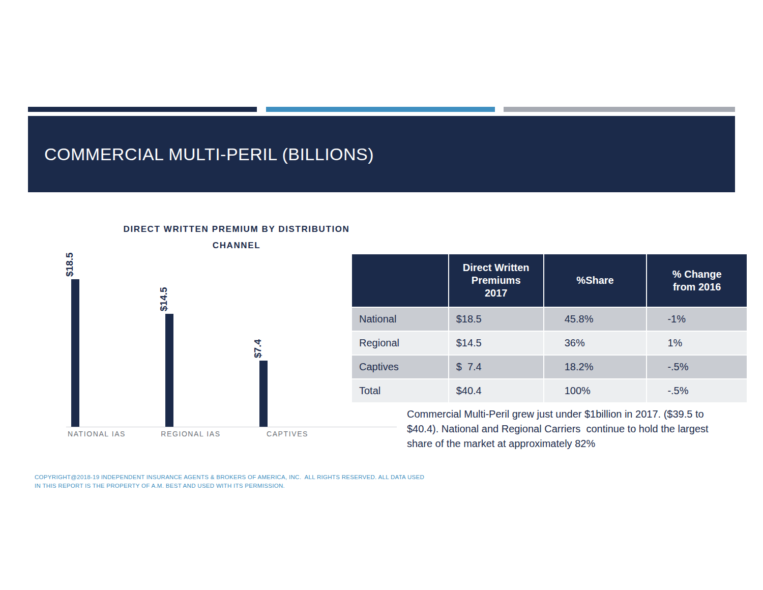COMMERCIAL MULTI-PERIL (BILLIONS)
DIRECT WRITTEN PREMIUM BY DISTRIBUTION
CHANNEL
$18.5
$14.5
$7.4
NATIONAL IAS REGIONAL IAS CAPTIVES
| | Direct Written Premiums 2017 | %Share | % Change from 2016 |
| --- | --- | --- | --- |
| National | $18.5 | 45.8% | -1% |
| Regional | $14.5 | 36% | 1% |
| Captives | $ 7.4 | 18.2% | -.5% |
| Total | $40.4 | 100% | -.5% |
Commercial Multi-Peril grew just under $1billion in 2017. ($39.5 to $40.4). National and Regional Carriers continue to hold the largest share of the market at approximately 82%
COPYRIGHT@2018-19 INDEPENDENT INSURANCE AGENTS & BROKERS OF AMERICA, INC. ALL RIGHTS RESERVED. ALL DATA USED
IN THIS REPORT IS THE PROPERTY OF A.M. BEST AND USED WITH ITS PERMISSION.